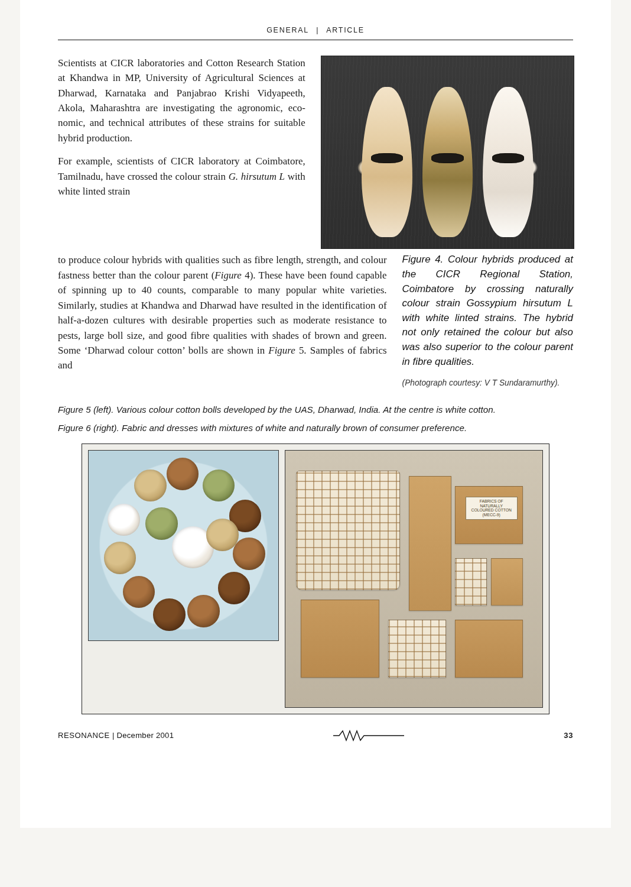GENERAL | ARTICLE
Scientists at CICR laboratories and Cotton Research Station at Khandwa in MP, University of Agricultural Sciences at Dharwad, Karnataka and Panjabrao Krishi Vidyapeeth, Akola, Maharashtra are investigating the agronomic, economic, and technical attributes of these strains for suitable hybrid production.
For example, scientists of CICR laboratory at Coimbatore, Tamilnadu, have crossed the colour strain G. hirsutum L with white linted strain
to produce colour hybrids with qualities such as fibre length, strength, and colour fastness better than the colour parent (Figure 4). These have been found capable of spinning up to 40 counts, comparable to many popular white varieties. Similarly, studies at Khandwa and Dharwad have resulted in the identification of half-a-dozen cultures with desirable properties such as moderate resistance to pests, large boll size, and good fibre qualities with shades of brown and green. Some ‘Dharwad colour cotton’ bolls are shown in Figure 5. Samples of fabrics and
Figure 4. Colour hybrids produced at the CICR Regional Station, Coimbatore by crossing naturally colour strain Gossypium hirsutum L with white linted strains. The hybrid not only retained the colour but also was also superior to the colour parent in fibre qualities.
(Photograph courtesy: V T Sundaramurthy).
Figure 5 (left). Various colour cotton bolls developed by the UAS, Dharwad, India. At the centre is white cotton.
Figure 6 (right). Fabric and dresses with mixtures of white and naturally brown of consumer preference.
FABRICS OF NATURALLY
COLOURED COTTON
(MECC-9)
RESONANCE | December 2001
33